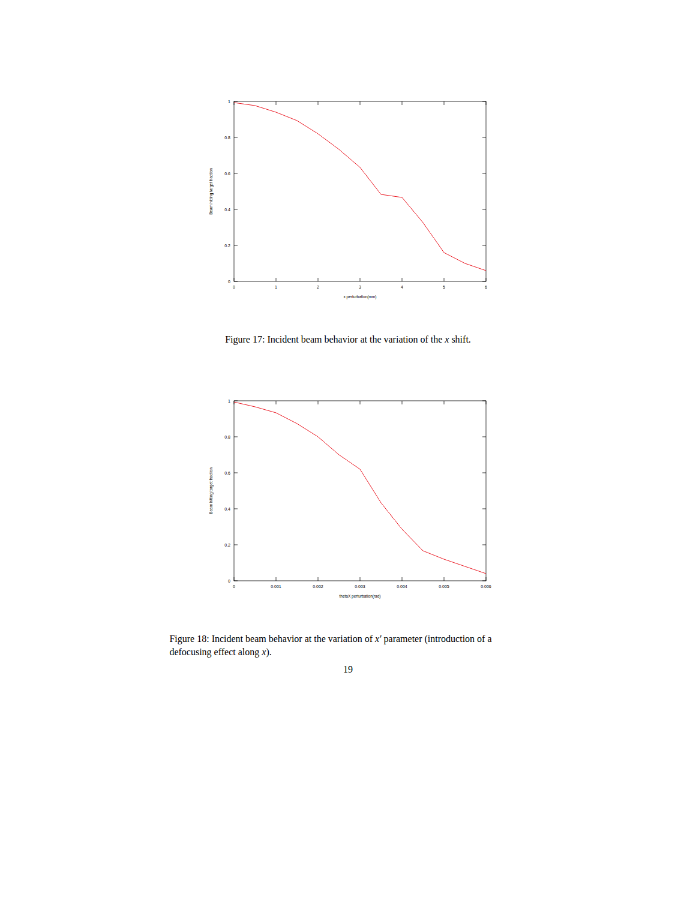0 1 2 3 4 5 6 0 0.2 0.4 0.6 0.8 1 x perturbation(mm) Beam hitting target fraction
Figure 17: Incident beam behavior at the variation of the x shift.
0 0.001 0.002 0.003 0.004 0.005 0.006 0 0.2 0.4 0.6 0.8 1 thetaX perturbation(rad) Beam hitting target fraction
Figure 18: Incident beam behavior at the variation of x′ parameter (introduction of a defocusing effect along x).
19